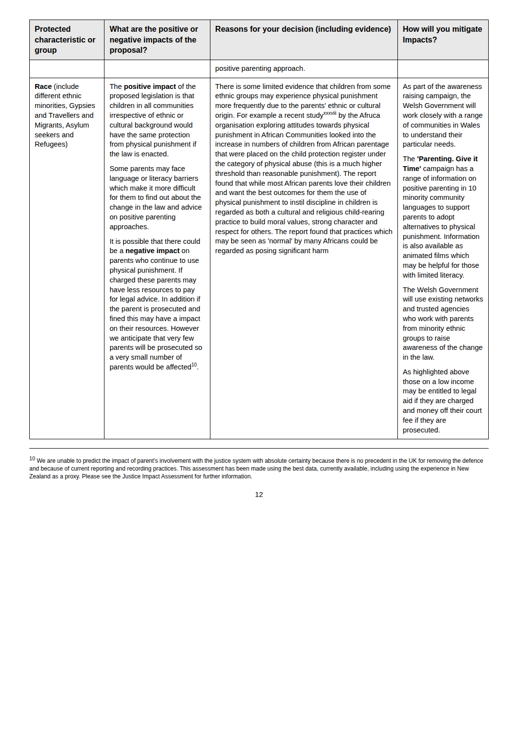| Protected characteristic or group | What are the positive or negative impacts of the proposal? | Reasons for your decision (including evidence) | How will you mitigate Impacts? |
| --- | --- | --- | --- |
| | | positive parenting approach. | |
| Race (include different ethnic minorities, Gypsies and Travellers and Migrants, Asylum seekers and Refugees) | The positive impact of the proposed legislation is that children in all communities irrespective of ethnic or cultural background would have the same protection from physical punishment if the law is enacted. Some parents may face language or literacy barriers which make it more difficult for them to find out about the change in the law and advice on positive parenting approaches. It is possible that there could be a negative impact on parents who continue to use physical punishment. If charged these parents may have less resources to pay for legal advice. In addition if the parent is prosecuted and fined this may have a impact on their resources. However we anticipate that very few parents will be prosecuted so a very small number of parents would be affected 10 . | There is some limited evidence that children from some ethnic groups may experience physical punishment more frequently due to the parents' ethnic or cultural origin. For example a recent study xxxviii by the Afruca organisation exploring attitudes towards physical punishment in African Communities looked into the increase in numbers of children from African parentage that were placed on the child protection register under the category of physical abuse (this is a much higher threshold than reasonable punishment). The report found that while most African parents love their children and want the best outcomes for them the use of physical punishment to instil discipline in children is regarded as both a cultural and religious child-rearing practice to build moral values, strong character and respect for others. The report found that practices which may be seen as 'normal' by many Africans could be regarded as posing significant harm | As part of the awareness raising campaign, the Welsh Government will work closely with a range of communities in Wales to understand their particular needs. The 'Parenting. Give it Time' campaign has a range of information on positive parenting in 10 minority community languages to support parents to adopt alternatives to physical punishment. Information is also available as animated films which may be helpful for those with limited literacy. The Welsh Government will use existing networks and trusted agencies who work with parents from minority ethnic groups to raise awareness of the change in the law. As highlighted above those on a low income may be entitled to legal aid if they are charged and money off their court fee if they are prosecuted. |
10 We are unable to predict the impact of parent's involvement with the justice system with absolute certainty because there is no precedent in the UK for removing the defence and because of current reporting and recording practices. This assessment has been made using the best data, currently available, including using the experience in New Zealand as a proxy. Please see the Justice Impact Assessment for further information.
12